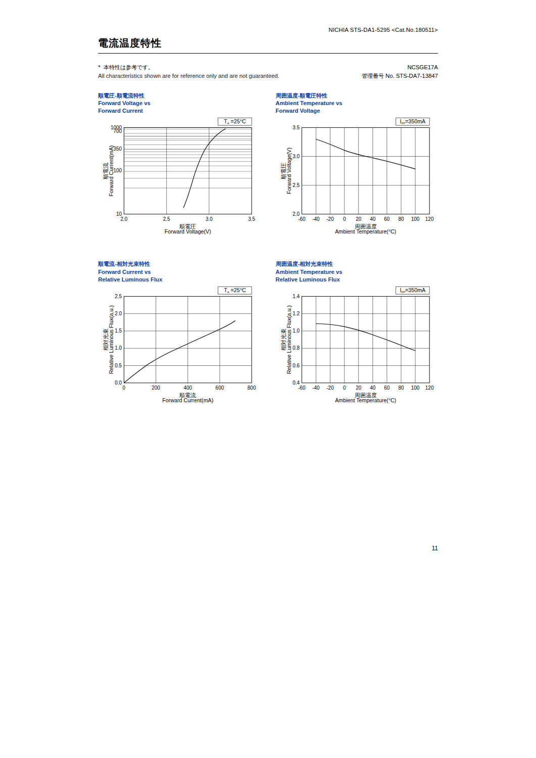NICHIA STS-DA1-5295 <Cat.No.180511>
電流温度特性
* 本特性は参考です。
All characteristics shown are for reference only and are not guaranteed.
NCSGE17A
管理番号 No. STS-DA7-13847
順電圧-順電流特性
Forward Voltage vs
Forward Current
TA =25°C 1000 700 350 100 10 2.0 2.5 3.0 3.5 順電圧 Forward Voltage(V) 順電流 Forward Current(mA)
周囲温度-順電圧特性
Ambient Temperature vs
Forward Voltage
IFP=350mA 3.5 3.0 2.5 2.0 -60 -40 -20 0 20 40 60 80 100 120 周囲温度 Ambient Temperature(°C) 順電圧 Forward Voltage(V)
順電流-相対光束特性
Forward Current vs
Relative Luminous Flux
TA =25°C 2.5 2.0 1.5 1.0 0.5 0.0 0 200 400 600 800 順電流 Forward Current(mA) 相対光束 Relative Luminous Flux(a.u.)
周囲温度-相対光束特性
Ambient Temperature vs
Relative Luminous Flux
IFP=350mA 1.4 1.2 1.0 0.8 0.6 0.4 -60 -40 -20 0 20 40 60 80 100 120 周囲温度 Ambient Temperature(°C) 相対光束 Relative Luminous Flux(a.u.)
11